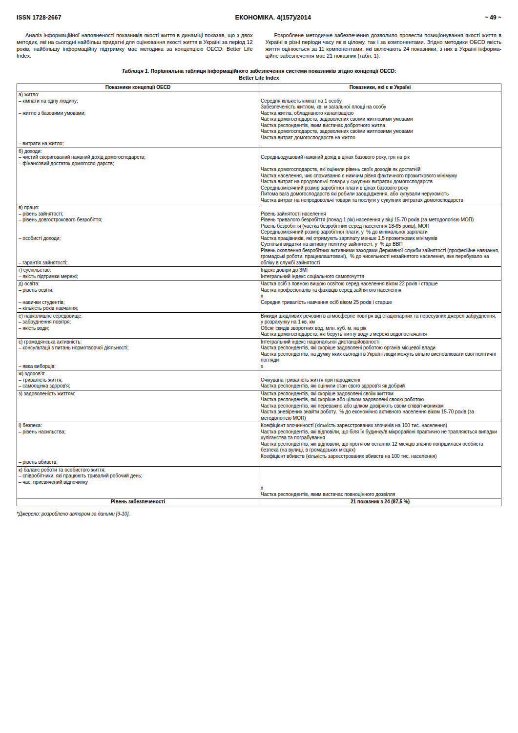ISSN 1728-2667
ЕКОНОМІКА. 4(157)/2014
~ 49 ~
Аналіз інформаційної наповненості показників якості життя в динаміці показав, що з двох методик, які на сьогодні найбільш придатні для оцінювання якості життя в Україні за період 12 років, найбільшу інформаційну підтримку має методика за концепцією OECD: Better Life Index.
Розроблене методичне забезпечення дозволило провести позиціонування якості життя в Україні в різні періоди часу як в цілому, так і за компонентами. Згідно методики OECD якість життя оцінюється за 11 компонентами, які включають 24 показники, з них в Україні інформаційне забезпечення має 21 показник (табл. 1).
Таблиця 1. Порівняльна таблиця інформаційного забезпечення системи показників згідно концепції OECD: Better Life Index
| Показники концепції OECD | Показники, які є в Україні |
| --- | --- |
| а) житло: – кімнати на одну людину; – житло з базовими умовами; – витрати на житло; | Середня кількість кімнат на 1 особу Забезпеченість житлом, кв. м загальної площі на особу Частка житла, обладнаного каналізацією Частка домогосподарств, задоволених своїми житловими умовами Частка респондентів, яким вистачає добротного житла Частка домогосподарств, задоволених своїми житловими умовами Частка витрат домогосподарств на житло |
| б) доходи: – чистий скоригований наявний дохід домогосподарств; – фінансовий достаток домогоспо-дарств; | Середньодушовий наявний дохід в цінах базового року, грн на рік Частка домогосподарств, які оцінили рівень своїх доходів як достатній Частка населення, чиє споживання є нижчим рівня фактичного прожиткового мінімуму Частка витрат на продовольчі товари у сукупних витратах домогосподарств Середньомісячний розмір заробітної плати в цінах базового року Питома вага домогосподарств які робили заощадження, або купували нерухомість Частка витрат на непродовольчі товари та послуги у сукупних витратах домогосподарств |
| в) праця: – рівень зайнятості; – рівень довгострокового безробіття; – особисті доходи; – гарантія зайнятості; | Рівень зайнятості населення Рівень тривалого безробіття (понад 1 рік) населення у віці 15-70 років (за методологією МОП) Рівень безробіття (частка безробітних серед населення 18-65 років), МОП Середньомісячний розмір заробітної плати, у % до мінімальної зарплати Частка працівників, які отримують зарплату менше 1,5 прожиткових мінімумів Суспільні видатки на активну політику зайнятості, у % до ВВП Рівень охоплення безробітних активними заходами Державної служби зайнятості (професійне навчання, громадські роботи, працевлаштовані), % до чисельності незайнятого населення, яке перебувало на обліку в службі зайнятості |
| г) суспільство: – якість підтримки мережі; | Індекс довіри до ЗМІ Інтегральний індекс соціального самопочуття |
| д) освіта: – рівень освіти; – навички студентів; – кількість років навчання; | Частка осіб з повною вищою освітою серед населення віком 22 років і старше Частка професіоналів та фахівців серед зайнятого населення х Середня тривалість навчання осіб віком 25 років і старше |
| е) навколишнє середовище: – забруднення повітря; – якість води; | Викиди шкідливих речовин в атмосферне повітря від стаціонарних та пересувних джерел забруднення, у розрахунку на 1 кв. км Обсяг скидів зворотних вод, млн. куб. м. на рік Частка домогосподарств, які беруть питну воду з мережі водопостачання |
| є) громадянська активність: – консультації з питань нормотворчої діяльності; – явка виборців; | Інтегральний індекс національної дистанційованості Частка респондентів, які скоріше задоволені роботою органів місцевої влади Частка респондентів, на думку яких сьогодні в Україні люди можуть вільно висловлювати свої політичні погляди х |
| ж) здоров'я: – тривалість життя; – самооцінка здоров'я; | Очікувана тривалість життя при народженні Частка респондентів, які оцінили стан свого здоров'я як добрий |
| з) задоволеність життям: | Частка респондентів, які скоріше задоволені своїм життям Частка респондентів, які скоріше або цілком задоволені своєю роботою Частка респондентів, які переважно або цілком довіряють своїм співвітчизникам Частка зневірених знайти роботу, % до економічно активного населення віком 15-70 років (за методологією МОП) |
| і) безпека: – рівень насильства; – рівень вбивств; | Коефіцієнт злочинності (кількість зареєстрованих злочинів на 100 тис. населення) Частка респондентів, які відповіли, що біля їх будинку/в мікрорайоні практично не трапляються випадки хуліганства та пограбування Частка респондентів, які відповіли, що протягом останніх 12 місяців значно погіршилася особиста безпека (на вулиці, в громадських місцях) Коефіцієнт вбивств (кількість зареєстрованих вбивств на 100 тис. населення) |
| к) баланс роботи та особистого життя: – співробітники, які працюють тривалий робочий день; – час, присвячений відпочинку | х Частка респондентів, яким вистачає повноцінного дозвілля |
| Рівень забезпеченості | 21 показник з 24 (87,5 %) |
*Джерело: розроблено автором за даними [9-10].